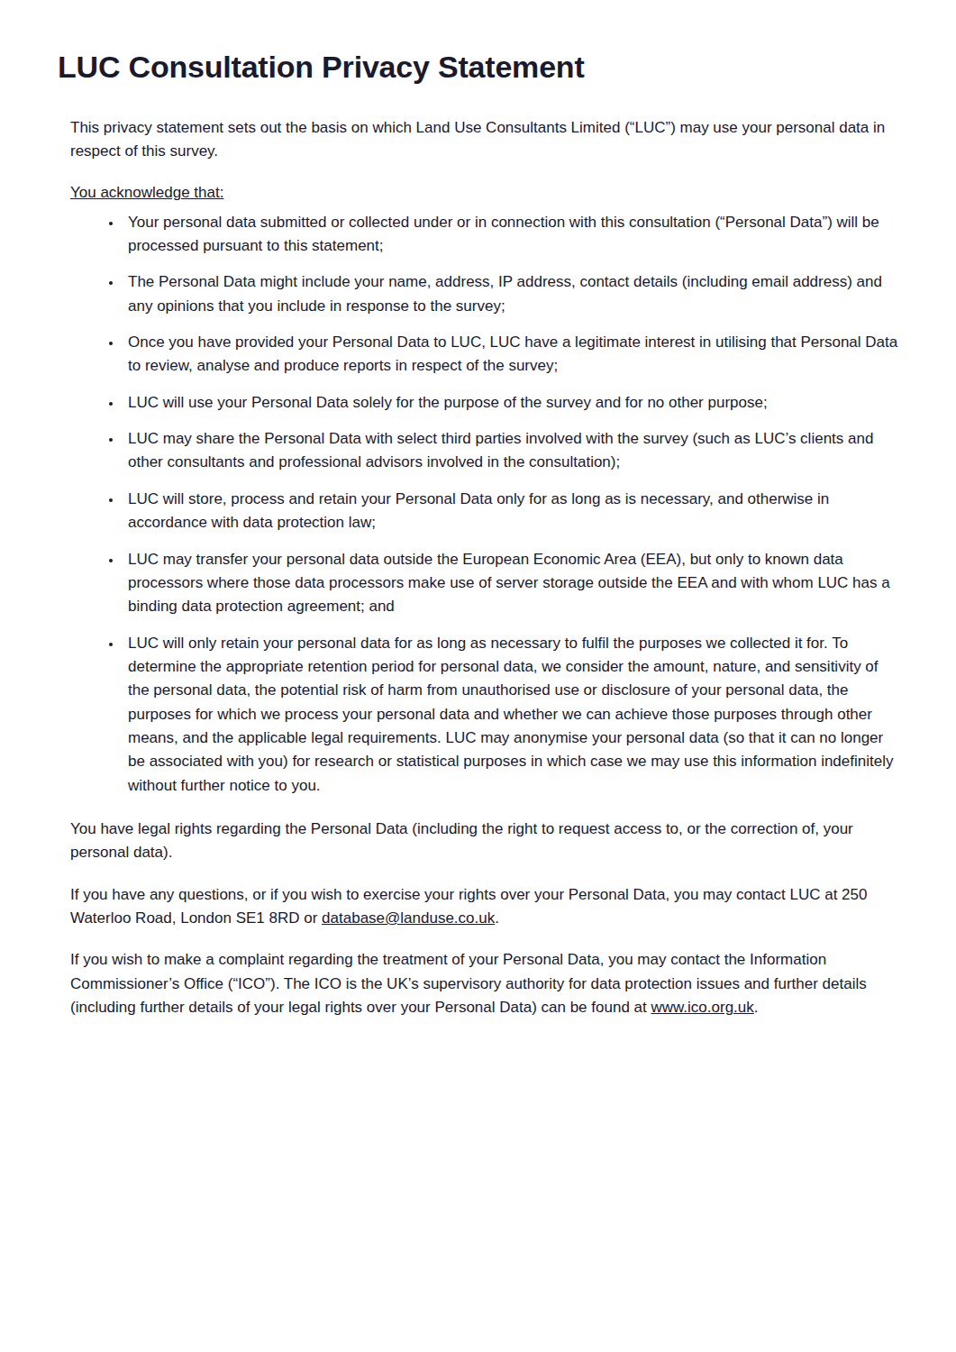LUC Consultation Privacy Statement
This privacy statement sets out the basis on which Land Use Consultants Limited (“LUC”) may use your personal data in respect of this survey.
You acknowledge that:
Your personal data submitted or collected under or in connection with this consultation (“Personal Data”) will be processed pursuant to this statement;
The Personal Data might include your name, address, IP address, contact details (including email address) and any opinions that you include in response to the survey;
Once you have provided your Personal Data to LUC, LUC have a legitimate interest in utilising that Personal Data to review, analyse and produce reports in respect of the survey;
LUC will use your Personal Data solely for the purpose of the survey and for no other purpose;
LUC may share the Personal Data with select third parties involved with the survey (such as LUC’s clients and other consultants and professional advisors involved in the consultation);
LUC will store, process and retain your Personal Data only for as long as is necessary, and otherwise in accordance with data protection law;
LUC may transfer your personal data outside the European Economic Area (EEA), but only to known data processors where those data processors make use of server storage outside the EEA and with whom LUC has a binding data protection agreement; and
LUC will only retain your personal data for as long as necessary to fulfil the purposes we collected it for. To determine the appropriate retention period for personal data, we consider the amount, nature, and sensitivity of the personal data, the potential risk of harm from unauthorised use or disclosure of your personal data, the purposes for which we process your personal data and whether we can achieve those purposes through other means, and the applicable legal requirements. LUC may anonymise your personal data (so that it can no longer be associated with you) for research or statistical purposes in which case we may use this information indefinitely without further notice to you.
You have legal rights regarding the Personal Data (including the right to request access to, or the correction of, your personal data).
If you have any questions, or if you wish to exercise your rights over your Personal Data, you may contact LUC at 250 Waterloo Road, London SE1 8RD or database@landuse.co.uk.
If you wish to make a complaint regarding the treatment of your Personal Data, you may contact the Information Commissioner’s Office (“ICO”). The ICO is the UK’s supervisory authority for data protection issues and further details (including further details of your legal rights over your Personal Data) can be found at www.ico.org.uk.